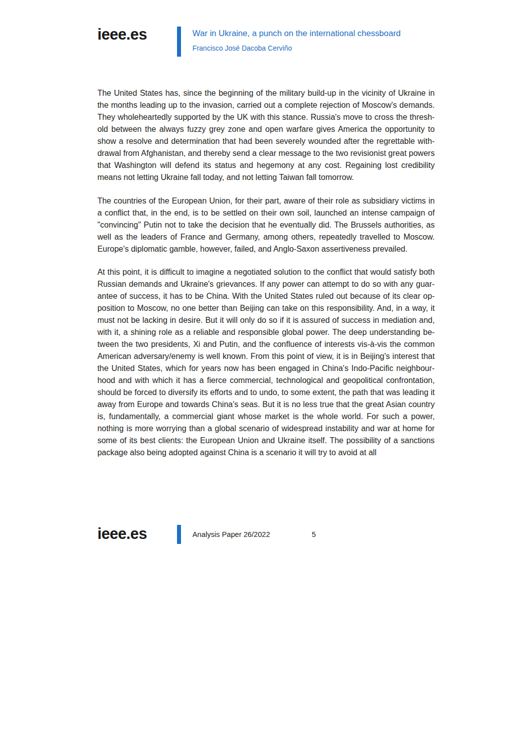ieee. es
War in Ukraine, a punch on the international chessboard
Francisco José Dacoba Cerviño
The United States has, since the beginning of the military build-up in the vicinity of Ukraine in the months leading up to the invasion, carried out a complete rejection of Moscow's demands. They wholeheartedly supported by the UK with this stance. Russia's move to cross the threshold between the always fuzzy grey zone and open warfare gives America the opportunity to show a resolve and determination that had been severely wounded after the regrettable withdrawal from Afghanistan, and thereby send a clear message to the two revisionist great powers that Washington will defend its status and hegemony at any cost. Regaining lost credibility means not letting Ukraine fall today, and not letting Taiwan fall tomorrow.
The countries of the European Union, for their part, aware of their role as subsidiary victims in a conflict that, in the end, is to be settled on their own soil, launched an intense campaign of "convincing" Putin not to take the decision that he eventually did. The Brussels authorities, as well as the leaders of France and Germany, among others, repeatedly travelled to Moscow. Europe's diplomatic gamble, however, failed, and Anglo-Saxon assertiveness prevailed.
At this point, it is difficult to imagine a negotiated solution to the conflict that would satisfy both Russian demands and Ukraine's grievances. If any power can attempt to do so with any guarantee of success, it has to be China. With the United States ruled out because of its clear opposition to Moscow, no one better than Beijing can take on this responsibility. And, in a way, it must not be lacking in desire. But it will only do so if it is assured of success in mediation and, with it, a shining role as a reliable and responsible global power. The deep understanding between the two presidents, Xi and Putin, and the confluence of interests vis-à-vis the common American adversary/enemy is well known. From this point of view, it is in Beijing's interest that the United States, which for years now has been engaged in China's Indo-Pacific neighbourhood and with which it has a fierce commercial, technological and geopolitical confrontation, should be forced to diversify its efforts and to undo, to some extent, the path that was leading it away from Europe and towards China's seas. But it is no less true that the great Asian country is, fundamentally, a commercial giant whose market is the whole world. For such a power, nothing is more worrying than a global scenario of widespread instability and war at home for some of its best clients: the European Union and Ukraine itself. The possibility of a sanctions package also being adopted against China is a scenario it will try to avoid at all
ieee. es
Analysis Paper 26/2022 5